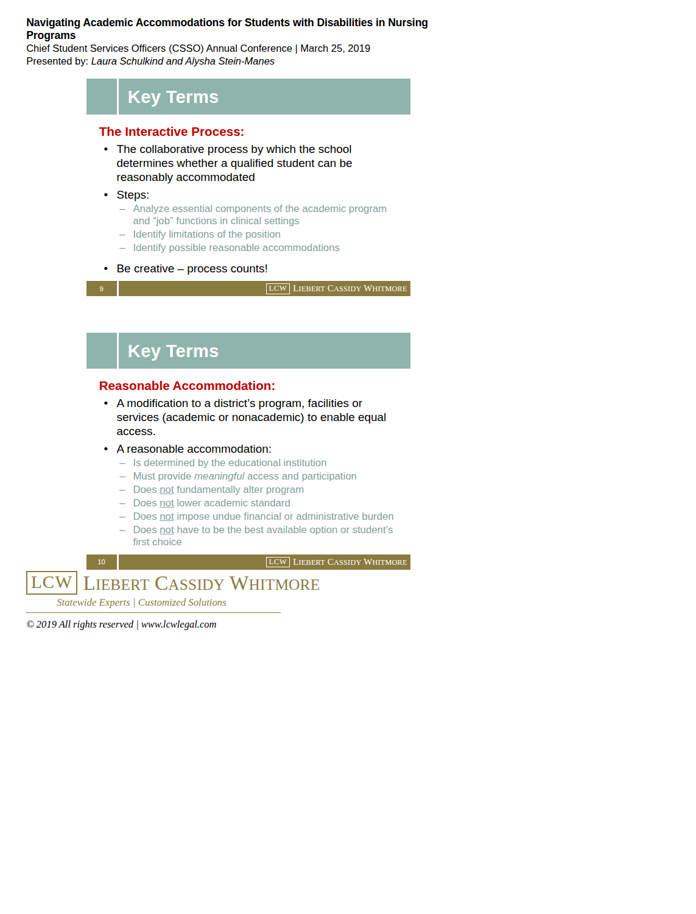Navigating Academic Accommodations for Students with Disabilities in Nursing Programs
Chief Student Services Officers (CSSO) Annual Conference | March 25, 2019
Presented by: Laura Schulkind and Alysha Stein-Manes
Key Terms
The Interactive Process:
The collaborative process by which the school determines whether a qualified student can be reasonably accommodated
Steps:
Analyze essential components of the academic program and “job” functions in clinical settings
Identify limitations of the position
Identify possible reasonable accommodations
Be creative – process counts!
9
LCW LIEBERT CASSIDY WHITMORE
Key Terms
Reasonable Accommodation:
A modification to a district’s program, facilities or services (academic or nonacademic) to enable equal access.
A reasonable accommodation:
Is determined by the educational institution
Must provide meaningful access and participation
Does not fundamentally alter program
Does not lower academic standard
Does not impose undue financial or administrative burden
Does not have to be the best available option or student’s first choice
10
LCW LIEBERT CASSIDY WHITMORE
LCW
LIEBERT CASSIDY WHITMORE
Statewide Experts | Customized Solutions
© 2019 All rights reserved | www.lcwlegal.com